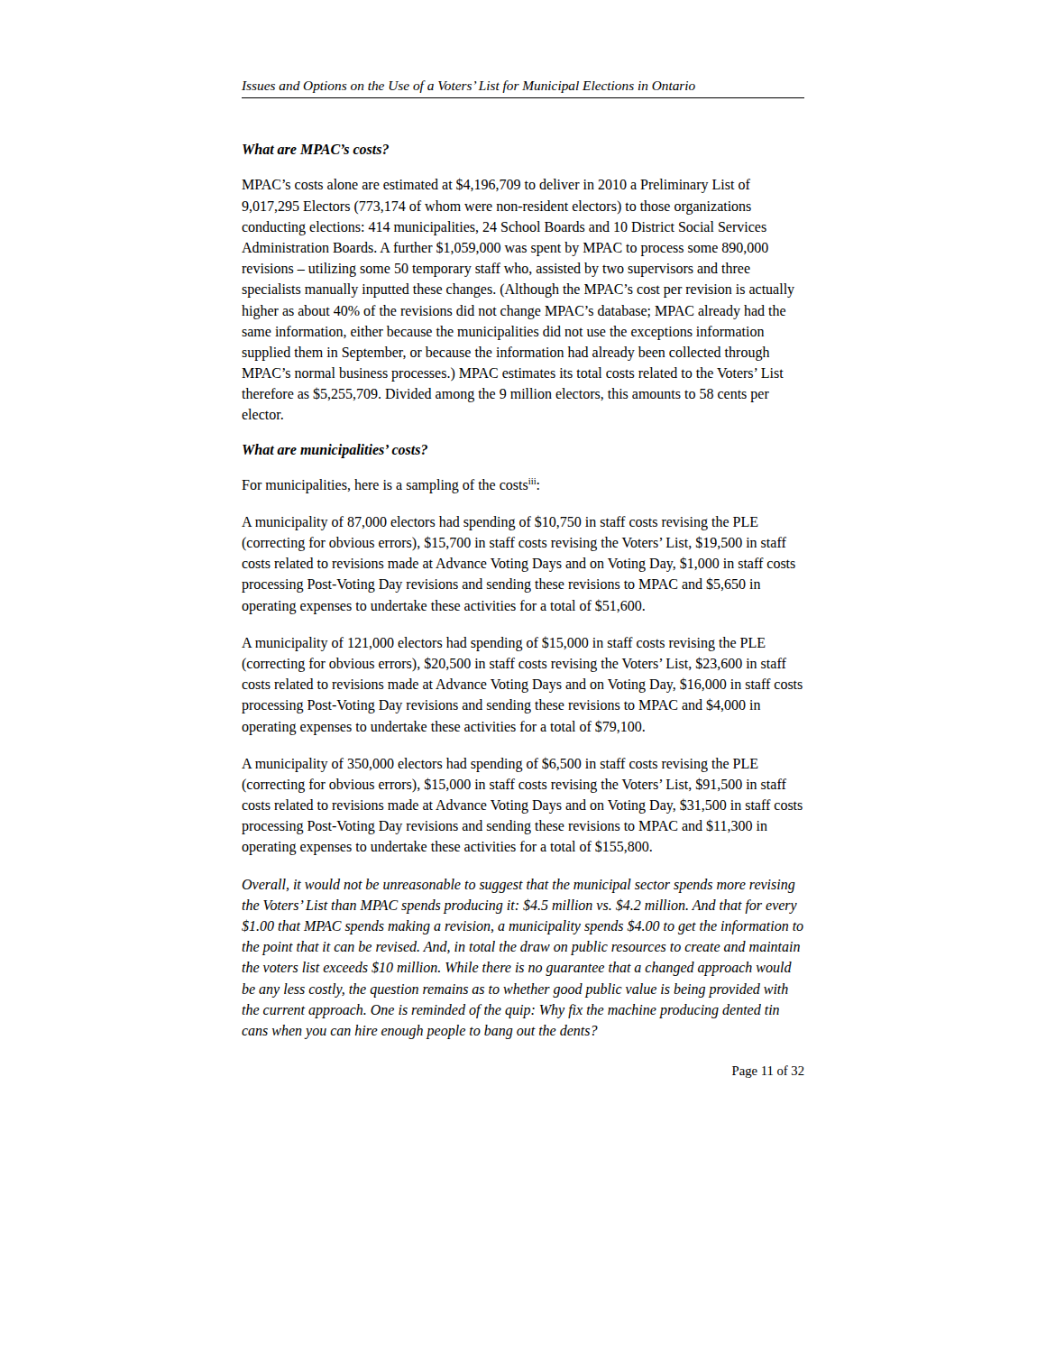Issues and Options on the Use of a Voters’ List for Municipal Elections in Ontario
What are MPAC’s costs?
MPAC’s costs alone are estimated at $4,196,709 to deliver in 2010 a Preliminary List of 9,017,295 Electors (773,174 of whom were non-resident electors) to those organizations conducting elections: 414 municipalities, 24 School Boards and 10 District Social Services Administration Boards. A further $1,059,000 was spent by MPAC to process some 890,000 revisions – utilizing some 50 temporary staff who, assisted by two supervisors and three specialists manually inputted these changes. (Although the MPAC’s cost per revision is actually higher as about 40% of the revisions did not change MPAC’s database; MPAC already had the same information, either because the municipalities did not use the exceptions information supplied them in September, or because the information had already been collected through MPAC’s normal business processes.) MPAC estimates its total costs related to the Voters’ List therefore as $5,255,709. Divided among the 9 million electors, this amounts to 58 cents per elector.
What are municipalities’ costs?
For municipalities, here is a sampling of the costsiii:
A municipality of 87,000 electors had spending of $10,750 in staff costs revising the PLE (correcting for obvious errors), $15,700 in staff costs revising the Voters’ List, $19,500 in staff costs related to revisions made at Advance Voting Days and on Voting Day, $1,000 in staff costs processing Post-Voting Day revisions and sending these revisions to MPAC and $5,650 in operating expenses to undertake these activities for a total of $51,600.
A municipality of 121,000 electors had spending of $15,000 in staff costs revising the PLE (correcting for obvious errors), $20,500 in staff costs revising the Voters’ List, $23,600 in staff costs related to revisions made at Advance Voting Days and on Voting Day, $16,000 in staff costs processing Post-Voting Day revisions and sending these revisions to MPAC and $4,000 in operating expenses to undertake these activities for a total of $79,100.
A municipality of 350,000 electors had spending of $6,500 in staff costs revising the PLE (correcting for obvious errors), $15,000 in staff costs revising the Voters’ List, $91,500 in staff costs related to revisions made at Advance Voting Days and on Voting Day, $31,500 in staff costs processing Post-Voting Day revisions and sending these revisions to MPAC and $11,300 in operating expenses to undertake these activities for a total of $155,800.
Overall, it would not be unreasonable to suggest that the municipal sector spends more revising the Voters’ List than MPAC spends producing it: $4.5 million vs. $4.2 million. And that for every $1.00 that MPAC spends making a revision, a municipality spends $4.00 to get the information to the point that it can be revised. And, in total the draw on public resources to create and maintain the voters list exceeds $10 million. While there is no guarantee that a changed approach would be any less costly, the question remains as to whether good public value is being provided with the current approach. One is reminded of the quip: Why fix the machine producing dented tin cans when you can hire enough people to bang out the dents?
Page 11 of 32